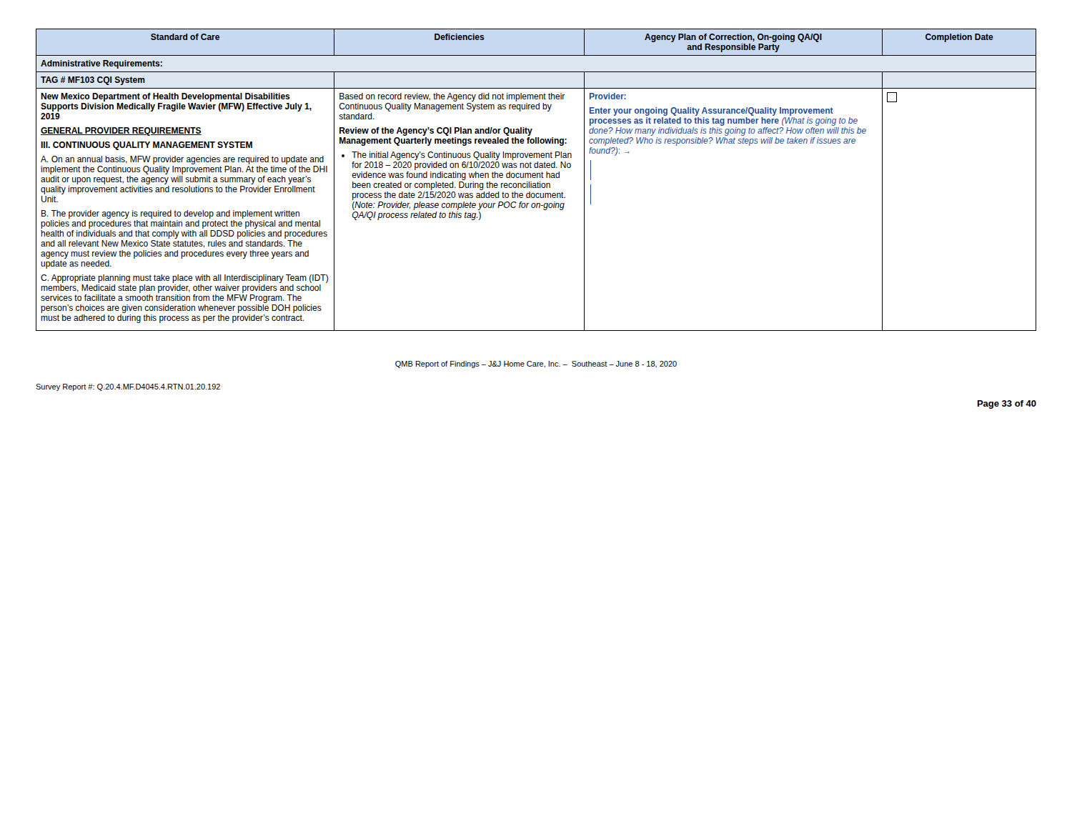| Standard of Care | Deficiencies | Agency Plan of Correction, On-going QA/QI and Responsible Party | Completion Date |
| --- | --- | --- | --- |
| Administrative Requirements: |
| TAG # MF103 CQI System | | | |
| New Mexico Department of Health Developmental Disabilities Supports Division Medically Fragile Wavier (MFW) Effective July 1, 2019 GENERAL PROVIDER REQUIREMENTS III. CONTINUOUS QUALITY MANAGEMENT SYSTEM A. On an annual basis, MFW provider agencies are required to update and implement the Continuous Quality Improvement Plan. At the time of the DHI audit or upon request, the agency will submit a summary of each year’s quality improvement activities and resolutions to the Provider Enrollment Unit. B. The provider agency is required to develop and implement written policies and procedures that maintain and protect the physical and mental health of individuals and that comply with all DDSD policies and procedures and all relevant New Mexico State statutes, rules and standards. The agency must review the policies and procedures every three years and update as needed. C. Appropriate planning must take place with all Interdisciplinary Team (IDT) members, Medicaid state plan provider, other waiver providers and school services to facilitate a smooth transition from the MFW Program. The person’s choices are given consideration whenever possible DOH policies must be adhered to during this process as per the provider’s contract. | Based on record review, the Agency did not implement their Continuous Quality Management System as required by standard. Review of the Agency’s CQI Plan and/or Quality Management Quarterly meetings revealed the following: The initial Agency’s Continuous Quality Improvement Plan for 2018 – 2020 provided on 6/10/2020 was not dated. No evidence was found indicating when the document had been created or completed. During the reconciliation process the date 2/15/2020 was added to the document. ( Note: Provider, please complete your POC for on-going QA/QI process related to this tag. ) | Provider: Enter your ongoing Quality Assurance/Quality Improvement processes as it related to this tag number here (What is going to be done? How many individuals is this going to affect? How often will this be completed? Who is responsible? What steps will be taken if issues are found?) : → | |
QMB Report of Findings – J&J Home Care, Inc. – Southeast – June 8 - 18, 2020
Survey Report #: Q.20.4.MF.D4045.4.RTN.01.20.192
Page 33 of 40